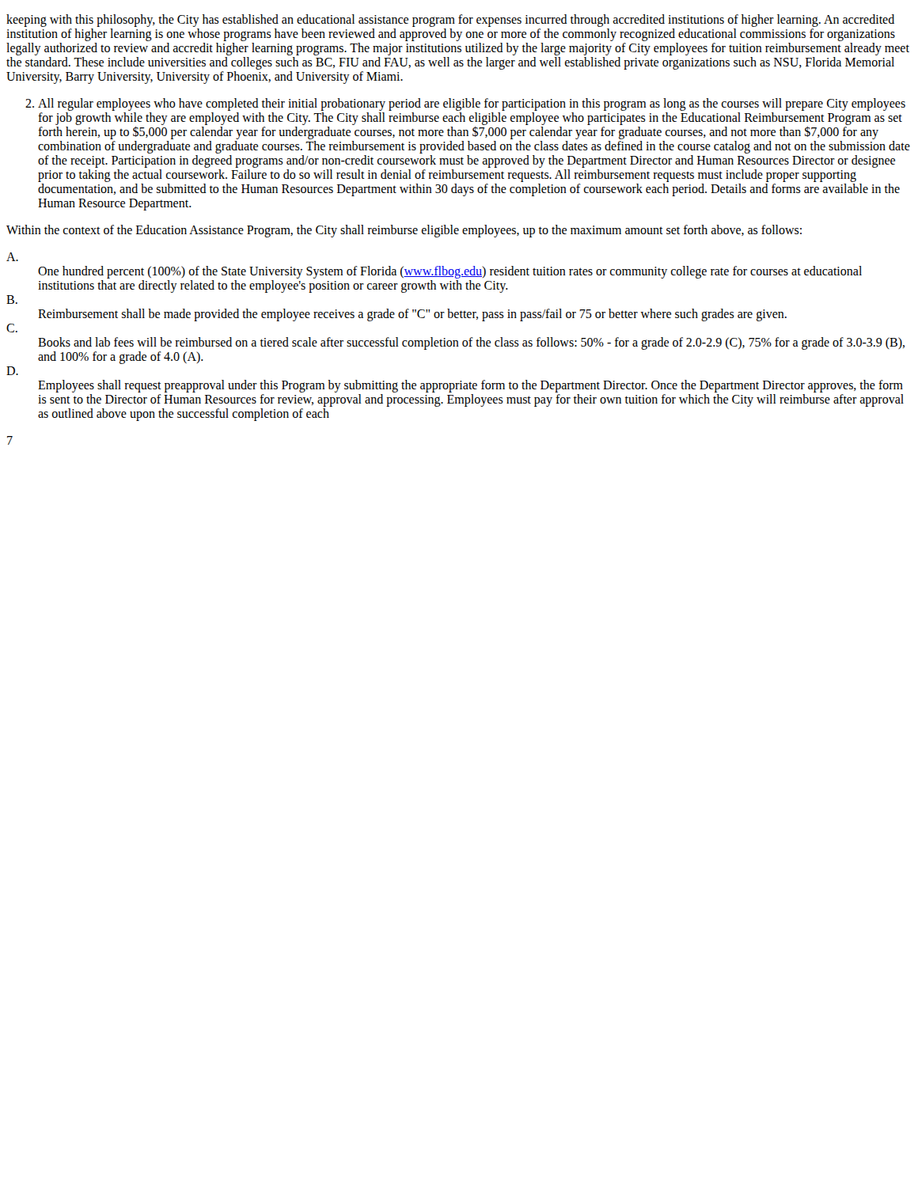keeping with this philosophy, the City has established an educational assistance program for expenses incurred through accredited institutions of higher learning. An accredited institution of higher learning is one whose programs have been reviewed and approved by one or more of the commonly recognized educational commissions for organizations legally authorized to review and accredit higher learning programs. The major institutions utilized by the large majority of City employees for tuition reimbursement already meet the standard. These include universities and colleges such as BC, FIU and FAU, as well as the larger and well established private organizations such as NSU, Florida Memorial University, Barry University, University of Phoenix, and University of Miami.
All regular employees who have completed their initial probationary period are eligible for participation in this program as long as the courses will prepare City employees for job growth while they are employed with the City. The City shall reimburse each eligible employee who participates in the Educational Reimbursement Program as set forth herein, up to $5,000 per calendar year for undergraduate courses, not more than $7,000 per calendar year for graduate courses, and not more than $7,000 for any combination of undergraduate and graduate courses. The reimbursement is provided based on the class dates as defined in the course catalog and not on the submission date of the receipt. Participation in degreed programs and/or non-credit coursework must be approved by the Department Director and Human Resources Director or designee prior to taking the actual coursework. Failure to do so will result in denial of reimbursement requests. All reimbursement requests must include proper supporting documentation, and be submitted to the Human Resources Department within 30 days of the completion of coursework each period. Details and forms are available in the Human Resource Department.
Within the context of the Education Assistance Program, the City shall reimburse eligible employees, up to the maximum amount set forth above, as follows:
A.
One hundred percent (100%) of the State University System of Florida (www.flbog.edu) resident tuition rates or community college rate for courses at educational institutions that are directly related to the employee's position or career growth with the City.
B.
Reimbursement shall be made provided the employee receives a grade of "C" or better, pass in pass/fail or 75 or better where such grades are given.
C.
Books and lab fees will be reimbursed on a tiered scale after successful completion of the class as follows: 50% - for a grade of 2.0-2.9 (C), 75% for a grade of 3.0-3.9 (B), and 100% for a grade of 4.0 (A).
D.
Employees shall request preapproval under this Program by submitting the appropriate form to the Department Director. Once the Department Director approves, the form is sent to the Director of Human Resources for review, approval and processing. Employees must pay for their own tuition for which the City will reimburse after approval as outlined above upon the successful completion of each
7